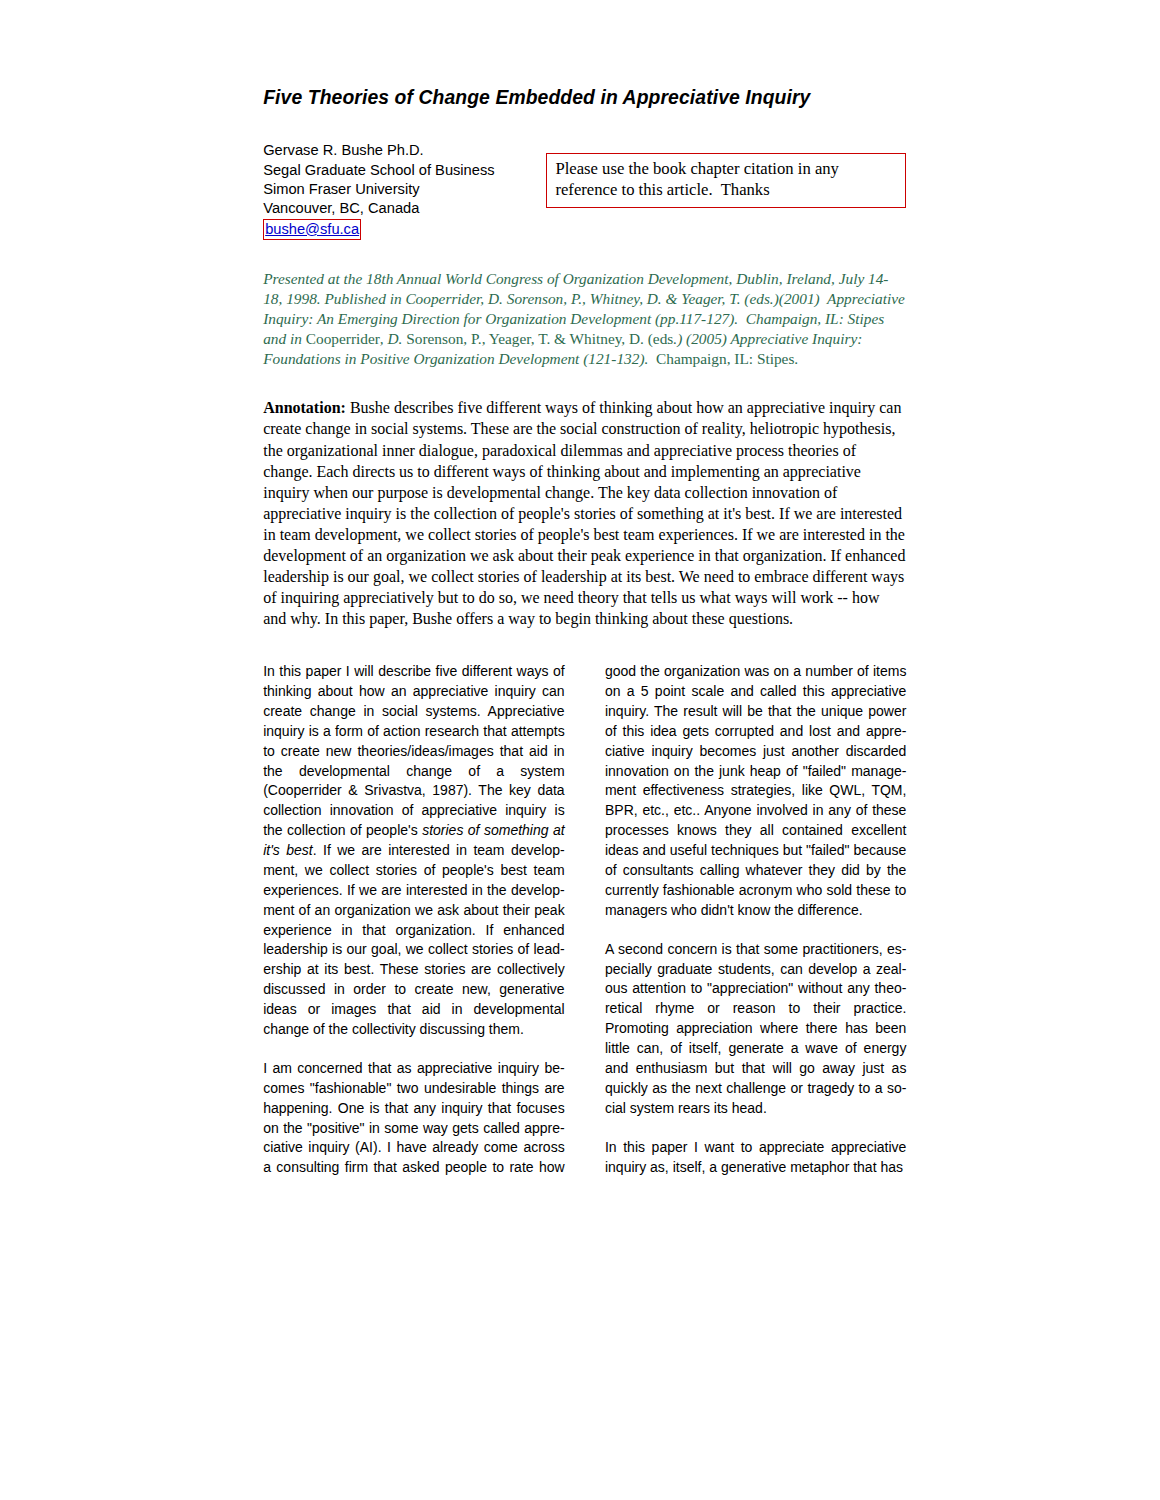Five Theories of Change Embedded in Appreciative Inquiry
Gervase R. Bushe Ph.D.
Segal Graduate School of Business
Simon Fraser University
Vancouver, BC, Canada
bushe@sfu.ca
Please use the book chapter citation in any reference to this article. Thanks
Presented at the 18th Annual World Congress of Organization Development, Dublin, Ireland, July 14-18, 1998. Published in Cooperrider, D. Sorenson, P., Whitney, D. & Yeager, T. (eds.)(2001) Appreciative Inquiry: An Emerging Direction for Organization Development (pp.117-127). Champaign, IL: Stipes and in Cooperrider, D. Sorenson, P., Yeager, T. & Whitney, D. (eds.) (2005) Appreciative Inquiry: Foundations in Positive Organization Development (121-132). Champaign, IL: Stipes.
Annotation: Bushe describes five different ways of thinking about how an appreciative inquiry can create change in social systems. These are the social construction of reality, heliotropic hypothesis, the organizational inner dialogue, paradoxical dilemmas and appreciative process theories of change. Each directs us to different ways of thinking about and implementing an appreciative inquiry when our purpose is developmental change. The key data collection innovation of appreciative inquiry is the collection of people's stories of something at it's best. If we are interested in team development, we collect stories of people's best team experiences. If we are interested in the development of an organization we ask about their peak experience in that organization. If enhanced leadership is our goal, we collect stories of leadership at its best. We need to embrace different ways of inquiring appreciatively but to do so, we need theory that tells us what ways will work -- how and why. In this paper, Bushe offers a way to begin thinking about these questions.
In this paper I will describe five different ways of thinking about how an appreciative inquiry can create change in social systems. Appreciative inquiry is a form of action research that attempts to create new theories/ideas/images that aid in the developmental change of a system (Cooperrider & Srivastva, 1987). The key data collection innovation of appreciative inquiry is the collection of people's stories of something at it's best. If we are interested in team development, we collect stories of people's best team experiences. If we are interested in the development of an organization we ask about their peak experience in that organization. If enhanced leadership is our goal, we collect stories of leadership at its best. These stories are collectively discussed in order to create new, generative ideas or images that aid in developmental change of the collectivity discussing them.
I am concerned that as appreciative inquiry becomes "fashionable" two undesirable things are happening. One is that any inquiry that focuses on the "positive" in some way gets called appreciative inquiry (AI). I have already come across a consulting firm that asked people to rate how good the organization was on a number of items on a 5 point scale and called this appreciative inquiry. The result will be that the unique power of this idea gets corrupted and lost and appreciative inquiry becomes just another discarded innovation on the junk heap of "failed" management effectiveness strategies, like QWL, TQM, BPR, etc., etc.. Anyone involved in any of these processes knows they all contained excellent ideas and useful techniques but "failed" because of consultants calling whatever they did by the currently fashionable acronym who sold these to managers who didn't know the difference.
A second concern is that some practitioners, especially graduate students, can develop a zealous attention to "appreciation" without any theoretical rhyme or reason to their practice. Promoting appreciation where there has been little can, of itself, generate a wave of energy and enthusiasm but that will go away just as quickly as the next challenge or tragedy to a social system rears its head.
In this paper I want to appreciate appreciative inquiry as, itself, a generative metaphor that has